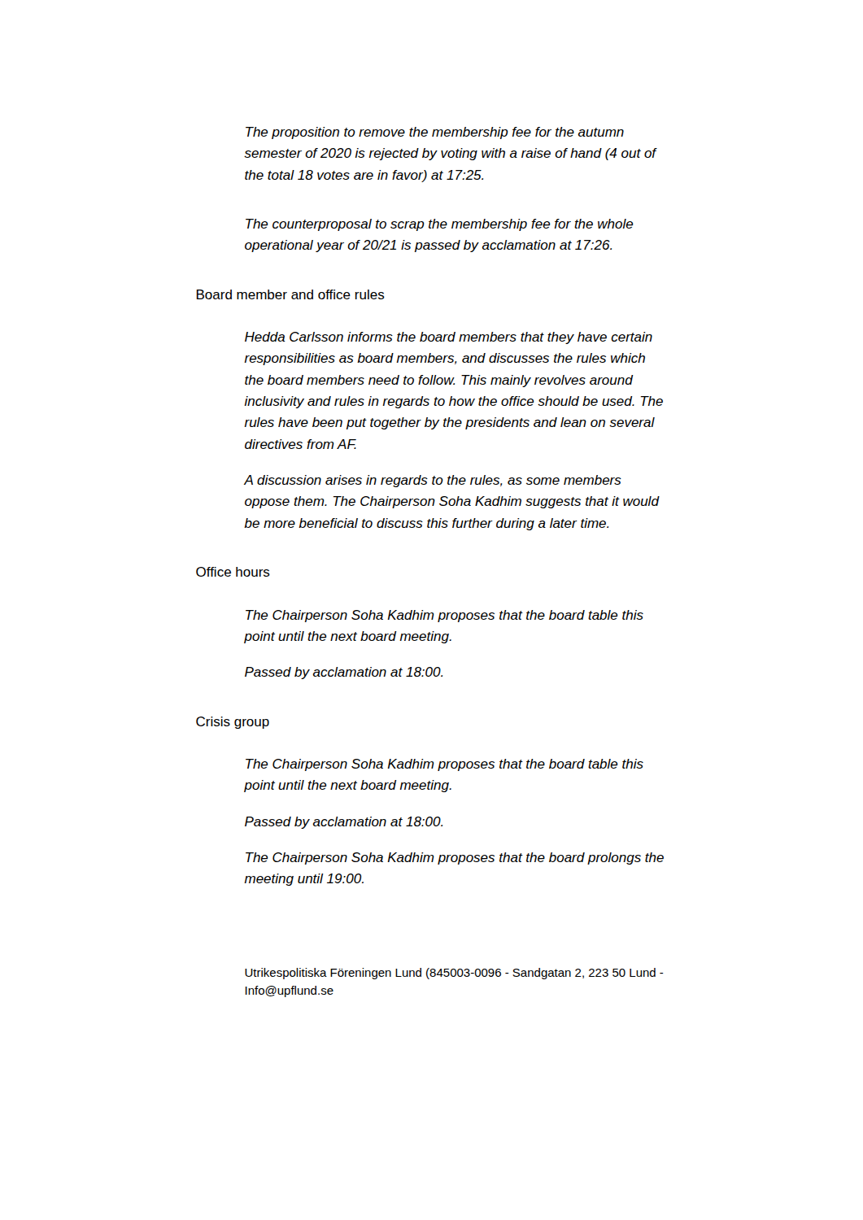The proposition to remove the membership fee for the autumn semester of 2020 is rejected by voting with a raise of hand (4 out of the total 18 votes are in favor) at 17:25.
The counterproposal to scrap the membership fee for the whole operational year of 20/21 is passed by acclamation at 17:26.
Board member and office rules
Hedda Carlsson informs the board members that they have certain responsibilities as board members, and discusses the rules which the board members need to follow. This mainly revolves around inclusivity and rules in regards to how the office should be used. The rules have been put together by the presidents and lean on several directives from AF.
A discussion arises in regards to the rules, as some members oppose them. The Chairperson Soha Kadhim suggests that it would be more beneficial to discuss this further during a later time.
Office hours
The Chairperson Soha Kadhim proposes that the board table this point until the next board meeting.
Passed by acclamation at 18:00.
Crisis group
The Chairperson Soha Kadhim proposes that the board table this point until the next board meeting.
Passed by acclamation at 18:00.
The Chairperson Soha Kadhim proposes that the board prolongs the meeting until 19:00.
Utrikespolitiska Föreningen Lund (845003-0096 - Sandgatan 2, 223 50 Lund - Info@upflund.se